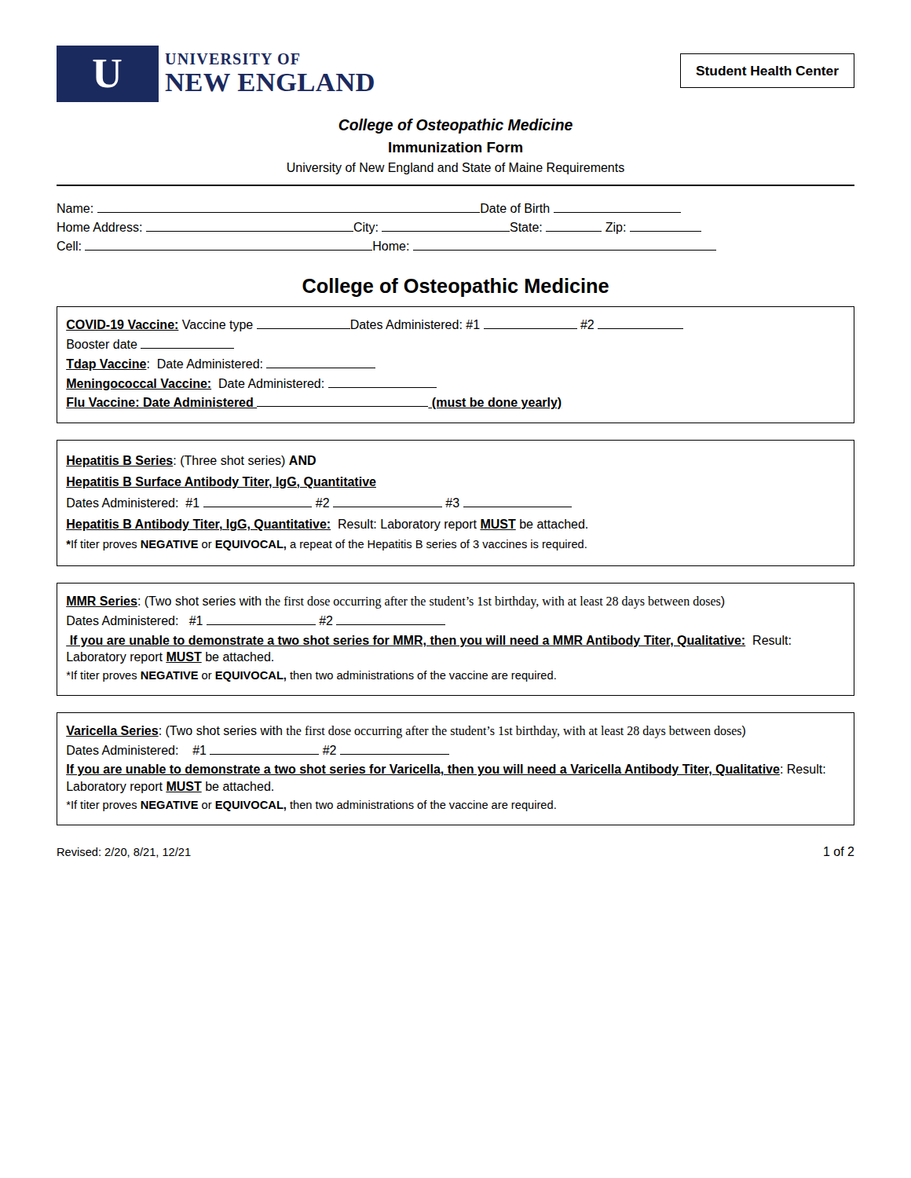U
UNIVERSITY OF
NEW ENGLAND
Student Health Center
College of Osteopathic Medicine
Immunization Form
University of New England and State of Maine Requirements
Name: Date of Birth
Home Address: City: State: Zip:
Cell: Home:
College of Osteopathic Medicine
COVID-19 Vaccine: Vaccine type Dates Administered: #1 #2
Booster date
Tdap Vaccine: Date Administered:
Meningococcal Vaccine: Date Administered:
Flu Vaccine: Date Administered (must be done yearly)
Hepatitis B Series: (Three shot series) AND
Hepatitis B Surface Antibody Titer, IgG, Quantitative
Dates Administered: #1 #2 #3
Hepatitis B Antibody Titer, IgG, Quantitative: Result: Laboratory report MUST be attached.
*If titer proves NEGATIVE or EQUIVOCAL, a repeat of the Hepatitis B series of 3 vaccines is required.
MMR Series: (Two shot series with the first dose occurring after the student’s 1st birthday, with at least 28 days between doses)
Dates Administered: #1 #2
If you are unable to demonstrate a two shot series for MMR, then you will need a MMR Antibody Titer, Qualitative: Result: Laboratory report MUST be attached.
*If titer proves NEGATIVE or EQUIVOCAL, then two administrations of the vaccine are required.
Varicella Series: (Two shot series with the first dose occurring after the student’s 1st birthday, with at least 28 days between doses)
Dates Administered: #1 #2
If you are unable to demonstrate a two shot series for Varicella, then you will need a Varicella Antibody Titer, Qualitative: Result: Laboratory report MUST be attached.
*If titer proves NEGATIVE or EQUIVOCAL, then two administrations of the vaccine are required.
Revised: 2/20, 8/21, 12/21
1 of 2